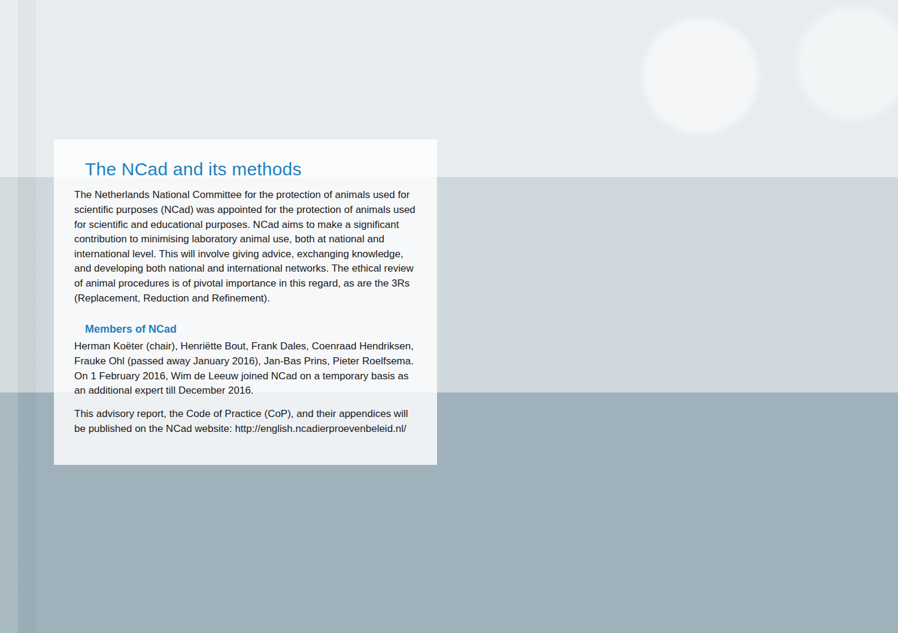The NCad and its methods
The Netherlands National Committee for the protection of animals used for scientific purposes (NCad) was appointed for the protection of animals used for scientific and educational purposes. NCad aims to make a significant contribution to minimising laboratory animal use, both at national and international level. This will involve giving advice, exchanging knowledge, and developing both national and international networks. The ethical review of animal procedures is of pivotal importance in this regard, as are the 3Rs (Replacement, Reduction and Refinement).
Members of NCad
Herman Koëter (chair), Henriëtte Bout, Frank Dales, Coenraad Hendriksen, Frauke Ohl (passed away January 2016), Jan-Bas Prins, Pieter Roelfsema. On 1 February 2016, Wim de Leeuw joined NCad on a temporary basis as an additional expert till December 2016.
This advisory report, the Code of Practice (CoP), and their appendices will be published on the NCad website: http://english.ncadierproevenbeleid.nl/